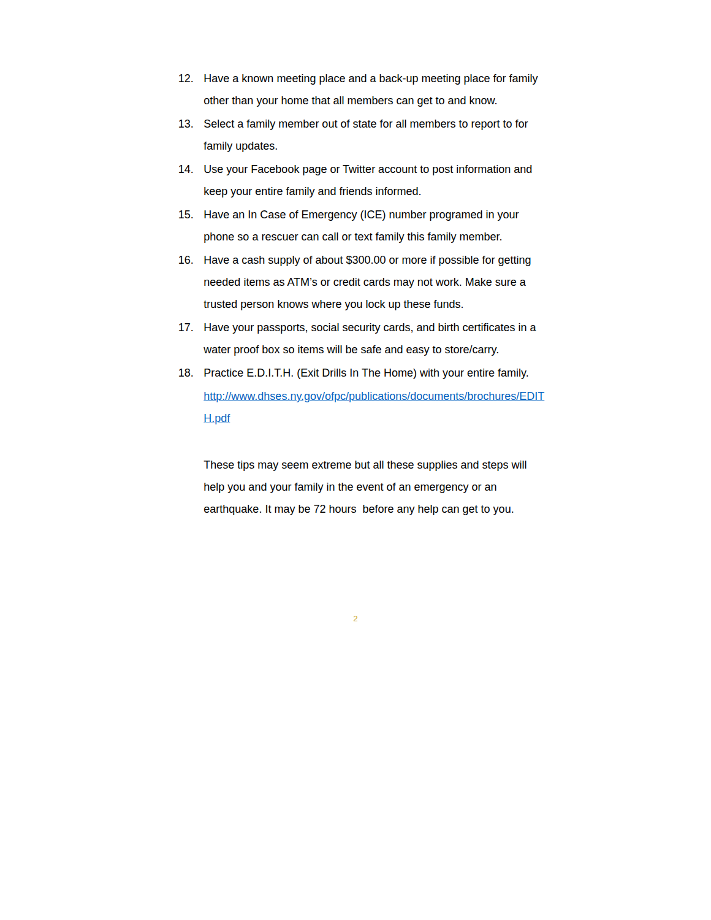Have a known meeting place and a back-up meeting place for family other than your home that all members can get to and know.
Select a family member out of state for all members to report to for family updates.
Use your Facebook page or Twitter account to post information and keep your entire family and friends informed.
Have an In Case of Emergency (ICE) number programed in your phone so a rescuer can call or text family this family member.
Have a cash supply of about $300.00 or more if possible for getting needed items as ATM’s or credit cards may not work. Make sure a trusted person knows where you lock up these funds.
Have your passports, social security cards, and birth certificates in a water proof box so items will be safe and easy to store/carry.
Practice E.D.I.T.H. (Exit Drills In The Home) with your entire family.
http://www.dhses.ny.gov/ofpc/publications/documents/brochures/EDITH.pdf
These tips may seem extreme but all these supplies and steps will help you and your family in the event of an emergency or an earthquake. It may be 72 hours before any help can get to you.
2